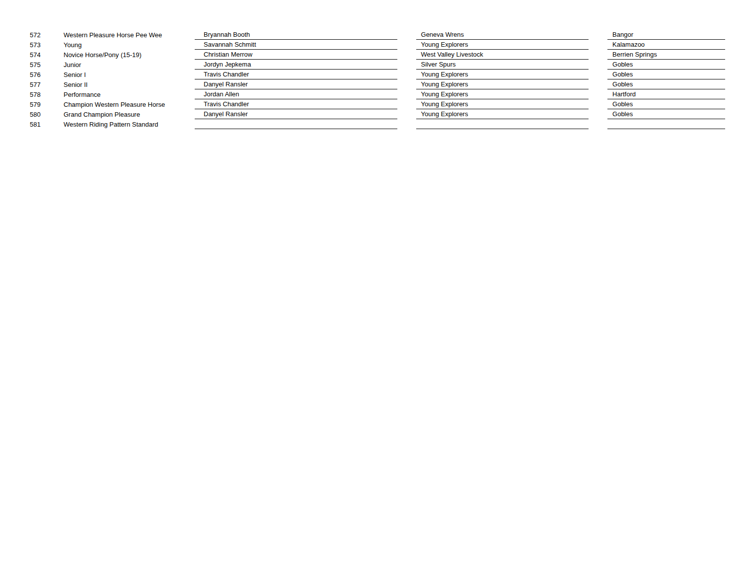| 572 | Western Pleasure Horse Pee Wee | Bryannah Booth | | Geneva Wrens | | Bangor |
| 573 | Young | Savannah Schmitt | | Young Explorers | | Kalamazoo |
| 574 | Novice Horse/Pony (15-19) | Christian Merrow | | West Valley Livestock | | Berrien Springs |
| 575 | Junior | Jordyn Jepkema | | Silver Spurs | | Gobles |
| 576 | Senior I | Travis Chandler | | Young Explorers | | Gobles |
| 577 | Senior II | Danyel Ransler | | Young Explorers | | Gobles |
| 578 | Performance | Jordan Allen | | Young Explorers | | Hartford |
| 579 | Champion Western Pleasure Horse | Travis Chandler | | Young Explorers | | Gobles |
| 580 | Grand Champion Pleasure | Danyel Ransler | | Young Explorers | | Gobles |
| 581 | Western Riding Pattern Standard | | | | | |